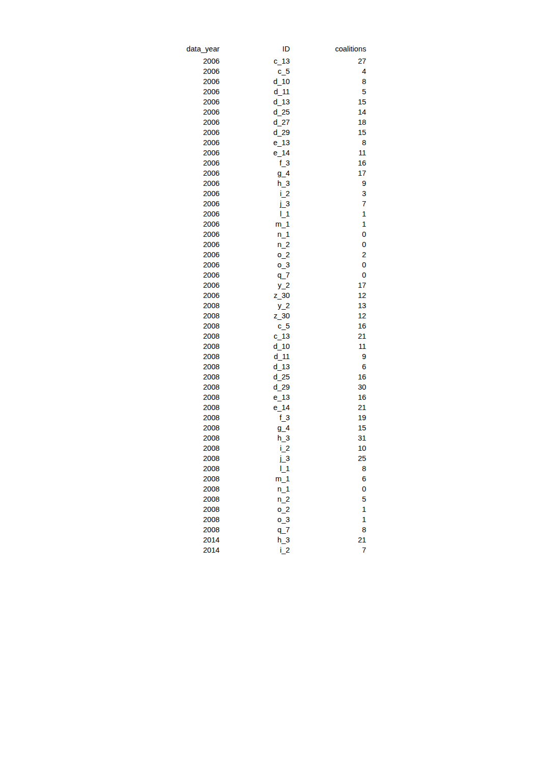| data_year | ID | coalitions |
| --- | --- | --- |
| 2006 | c_13 | 27 |
| 2006 | c_5 | 4 |
| 2006 | d_10 | 8 |
| 2006 | d_11 | 5 |
| 2006 | d_13 | 15 |
| 2006 | d_25 | 14 |
| 2006 | d_27 | 18 |
| 2006 | d_29 | 15 |
| 2006 | e_13 | 8 |
| 2006 | e_14 | 11 |
| 2006 | f_3 | 16 |
| 2006 | g_4 | 17 |
| 2006 | h_3 | 9 |
| 2006 | i_2 | 3 |
| 2006 | j_3 | 7 |
| 2006 | l_1 | 1 |
| 2006 | m_1 | 1 |
| 2006 | n_1 | 0 |
| 2006 | n_2 | 0 |
| 2006 | o_2 | 2 |
| 2006 | o_3 | 0 |
| 2006 | q_7 | 0 |
| 2006 | y_2 | 17 |
| 2006 | z_30 | 12 |
| 2008 | y_2 | 13 |
| 2008 | z_30 | 12 |
| 2008 | c_5 | 16 |
| 2008 | c_13 | 21 |
| 2008 | d_10 | 11 |
| 2008 | d_11 | 9 |
| 2008 | d_13 | 6 |
| 2008 | d_25 | 16 |
| 2008 | d_29 | 30 |
| 2008 | e_13 | 16 |
| 2008 | e_14 | 21 |
| 2008 | f_3 | 19 |
| 2008 | g_4 | 15 |
| 2008 | h_3 | 31 |
| 2008 | i_2 | 10 |
| 2008 | j_3 | 25 |
| 2008 | l_1 | 8 |
| 2008 | m_1 | 6 |
| 2008 | n_1 | 0 |
| 2008 | n_2 | 5 |
| 2008 | o_2 | 1 |
| 2008 | o_3 | 1 |
| 2008 | q_7 | 8 |
| 2014 | h_3 | 21 |
| 2014 | i_2 | 7 |